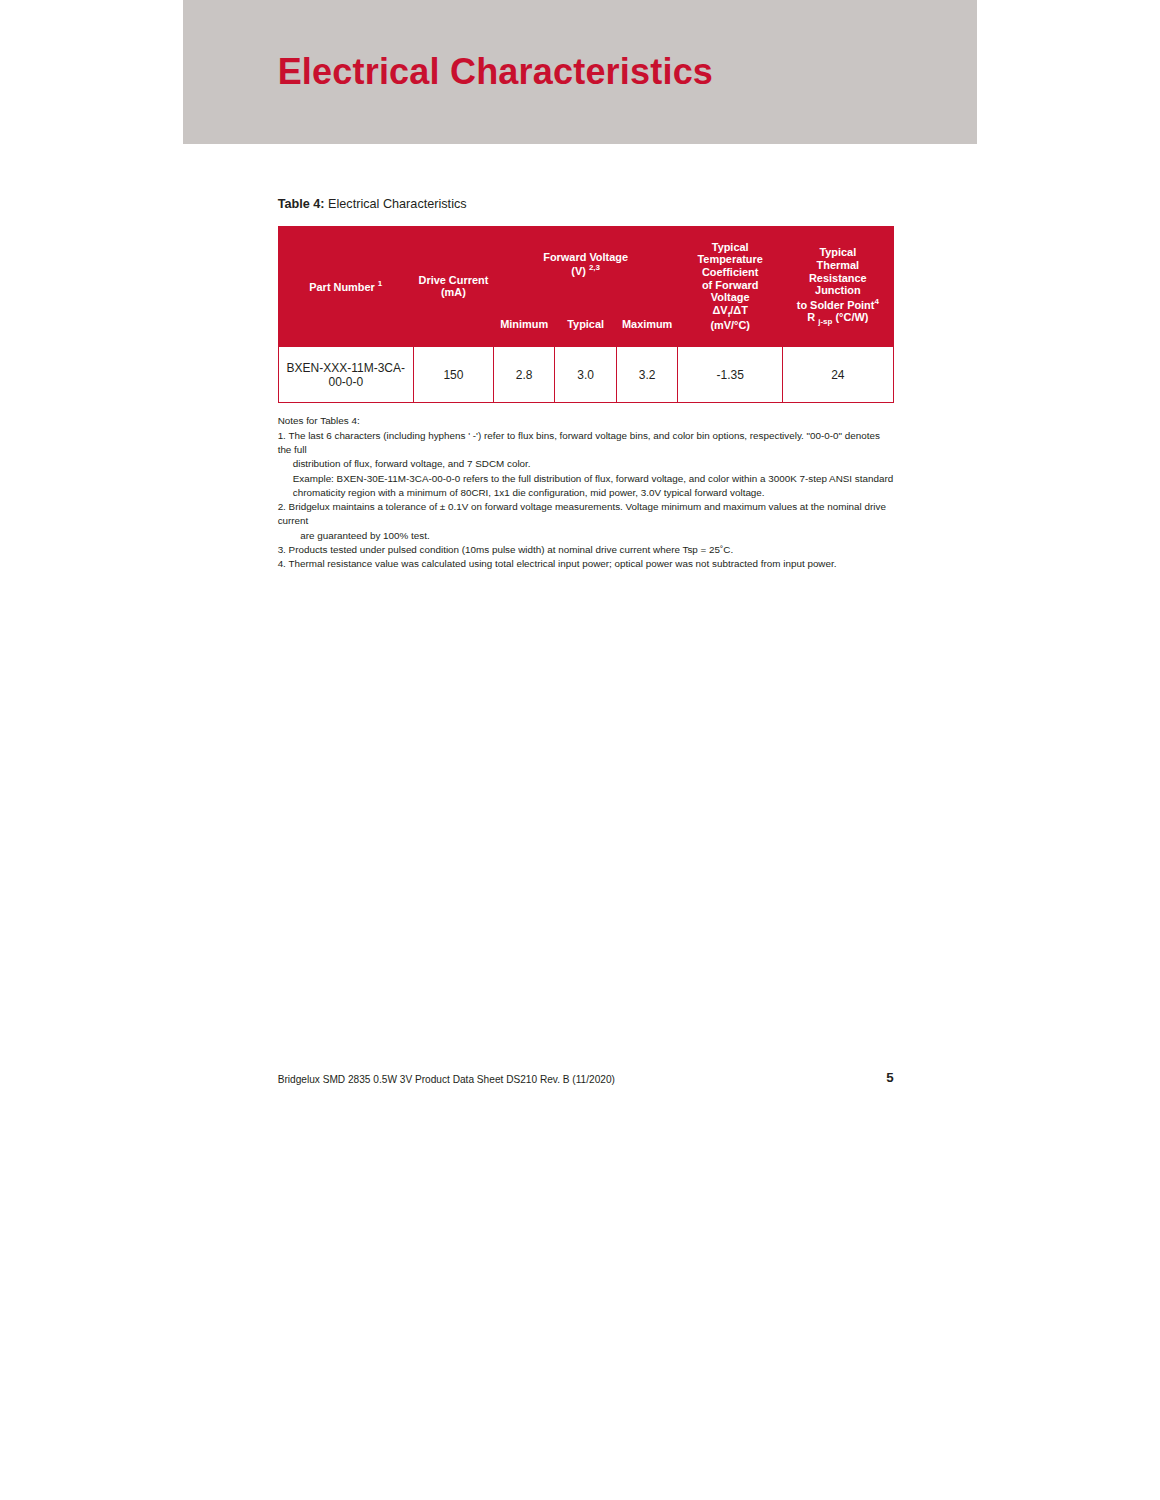Electrical Characteristics
Table 4: Electrical Characteristics
| Part Number 1 | Drive Current (mA) | Forward Voltage (V) 2,3 | Typical Temperature Coefficient of Forward Voltage ΔV f /ΔT (mV/°C) | Typical Thermal Resistance Junction to Solder Point 4 R j-sp (°C/W) |
| --- | --- | --- | --- | --- |
| Minimum | Typical | Maximum |
| BXEN-XXX-11M-3CA-00-0-0 | 150 | 2.8 | 3.0 | 3.2 | -1.35 | 24 |
Notes for Tables 4:
1. The last 6 characters (including hyphens ' -') refer to flux bins, forward voltage bins, and color bin options, respectively. "00-0-0" denotes the full
distribution of flux, forward voltage, and 7 SDCM color.
Example: BXEN-30E-11M-3CA-00-0-0 refers to the full distribution of flux, forward voltage, and color within a 3000K 7-step ANSI standard
chromaticity region with a minimum of 80CRI, 1x1 die configuration, mid power, 3.0V typical forward voltage.
2. Bridgelux maintains a tolerance of ± 0.1V on forward voltage measurements. Voltage minimum and maximum values at the nominal drive current
are guaranteed by 100% test.
3. Products tested under pulsed condition (10ms pulse width) at nominal drive current where Tsp = 25˚C.
4. Thermal resistance value was calculated using total electrical input power; optical power was not subtracted from input power.
Bridgelux SMD 2835 0.5W 3V Product Data Sheet DS210 Rev. B (11/2020)
5